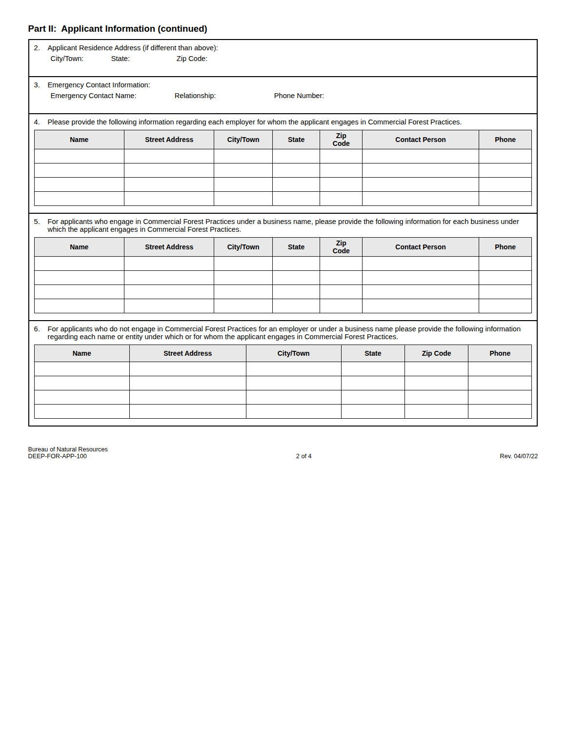Part II: Applicant Information (continued)
2. Applicant Residence Address (if different than above):
City/Town: State: Zip Code:
3. Emergency Contact Information:
Emergency Contact Name: Relationship: Phone Number:
4. Please provide the following information regarding each employer for whom the applicant engages in Commercial Forest Practices.
| Name | Street Address | City/Town | State | Zip Code | Contact Person | Phone |
| --- | --- | --- | --- | --- | --- | --- |
5. For applicants who engage in Commercial Forest Practices under a business name, please provide the following information for each business under which the applicant engages in Commercial Forest Practices.
| Name | Street Address | City/Town | State | Zip Code | Contact Person | Phone |
| --- | --- | --- | --- | --- | --- | --- |
6. For applicants who do not engage in Commercial Forest Practices for an employer or under a business name please provide the following information regarding each name or entity under which or for whom the applicant engages in Commercial Forest Practices.
| Name | Street Address | City/Town | State | Zip Code | Phone |
| --- | --- | --- | --- | --- | --- |
Bureau of Natural Resources
DEEP-FOR-APP-100
2 of 4
Rev. 04/07/22